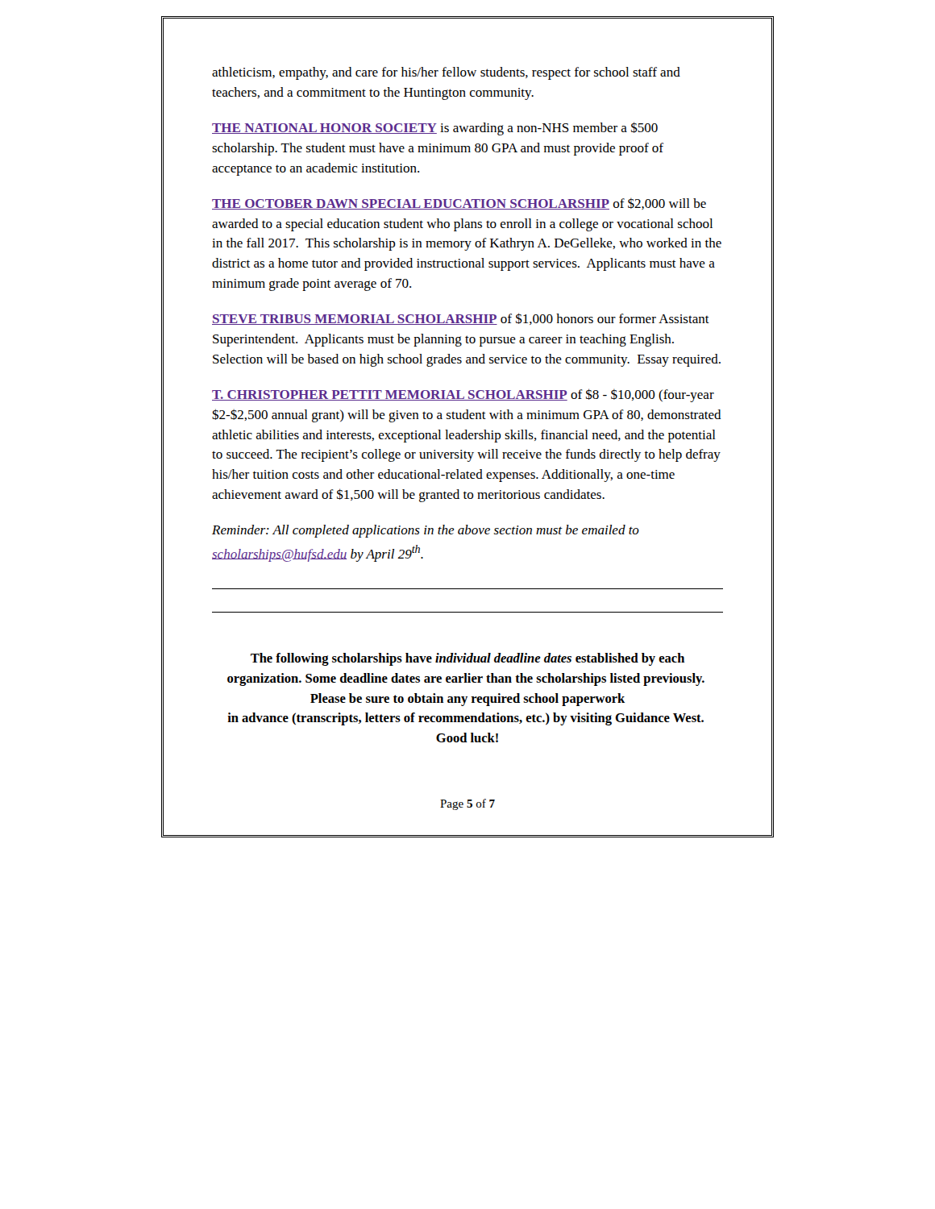athleticism, empathy, and care for his/her fellow students, respect for school staff and teachers, and a commitment to the Huntington community.
THE NATIONAL HONOR SOCIETY is awarding a non-NHS member a $500 scholarship. The student must have a minimum 80 GPA and must provide proof of acceptance to an academic institution.
THE OCTOBER DAWN SPECIAL EDUCATION SCHOLARSHIP of $2,000 will be awarded to a special education student who plans to enroll in a college or vocational school in the fall 2017. This scholarship is in memory of Kathryn A. DeGelleke, who worked in the district as a home tutor and provided instructional support services. Applicants must have a minimum grade point average of 70.
STEVE TRIBUS MEMORIAL SCHOLARSHIP of $1,000 honors our former Assistant Superintendent. Applicants must be planning to pursue a career in teaching English. Selection will be based on high school grades and service to the community. Essay required.
T. CHRISTOPHER PETTIT MEMORIAL SCHOLARSHIP of $8 - $10,000 (four-year $2-$2,500 annual grant) will be given to a student with a minimum GPA of 80, demonstrated athletic abilities and interests, exceptional leadership skills, financial need, and the potential to succeed. The recipient’s college or university will receive the funds directly to help defray his/her tuition costs and other educational-related expenses. Additionally, a one-time achievement award of $1,500 will be granted to meritorious candidates.
Reminder: All completed applications in the above section must be emailed to scholarships@hufsd.edu by April 29th.
The following scholarships have individual deadline dates established by each organization. Some deadline dates are earlier than the scholarships listed previously. Please be sure to obtain any required school paperwork
in advance (transcripts, letters of recommendations, etc.) by visiting Guidance West. Good luck!
Page 5 of 7